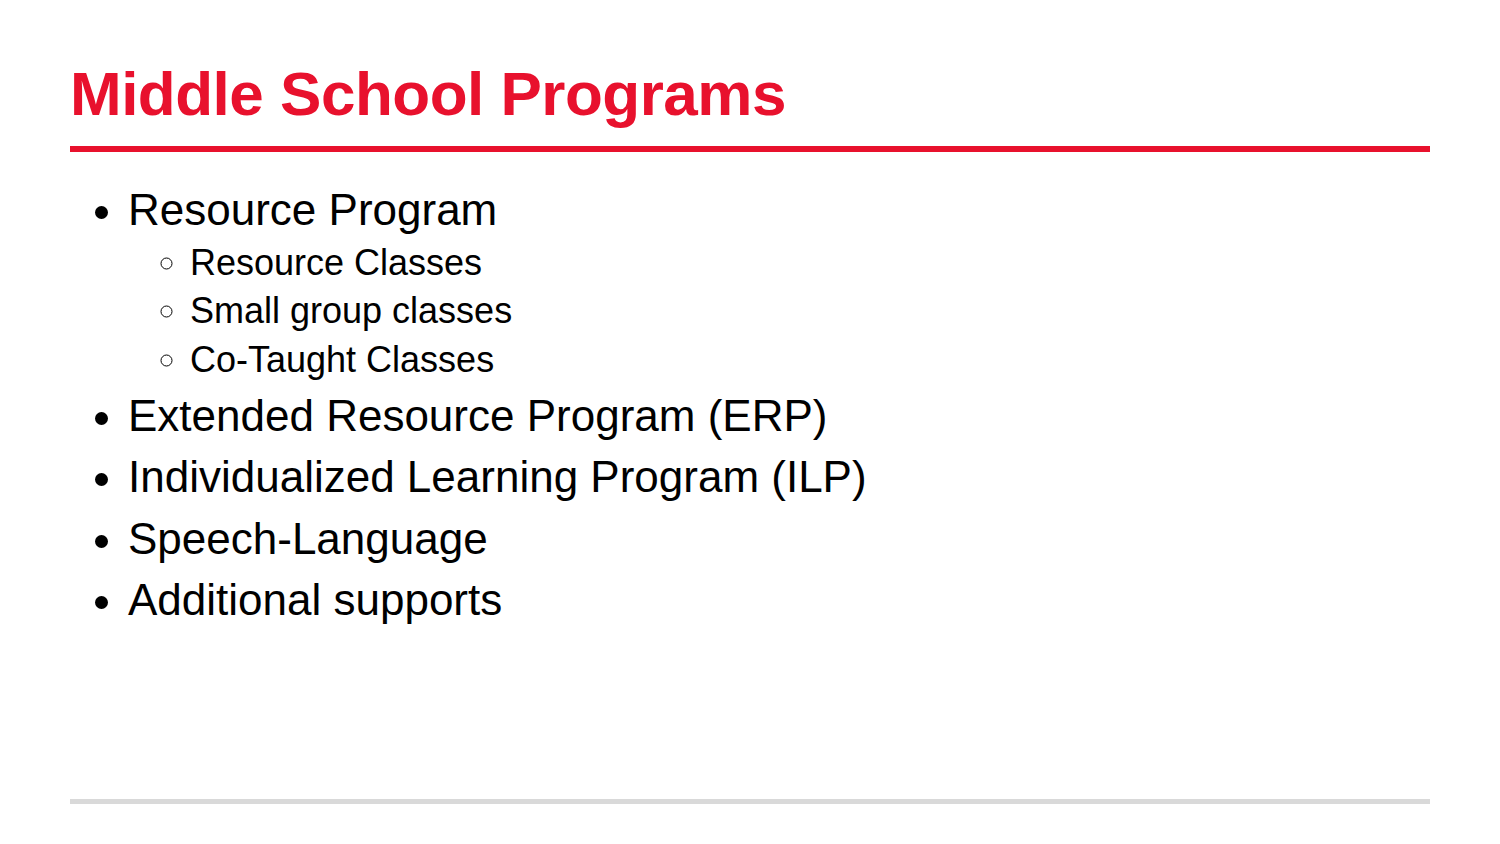Middle School Programs
Resource Program
Resource Classes
Small group classes
Co-Taught Classes
Extended Resource Program (ERP)
Individualized Learning Program (ILP)
Speech-Language
Additional supports